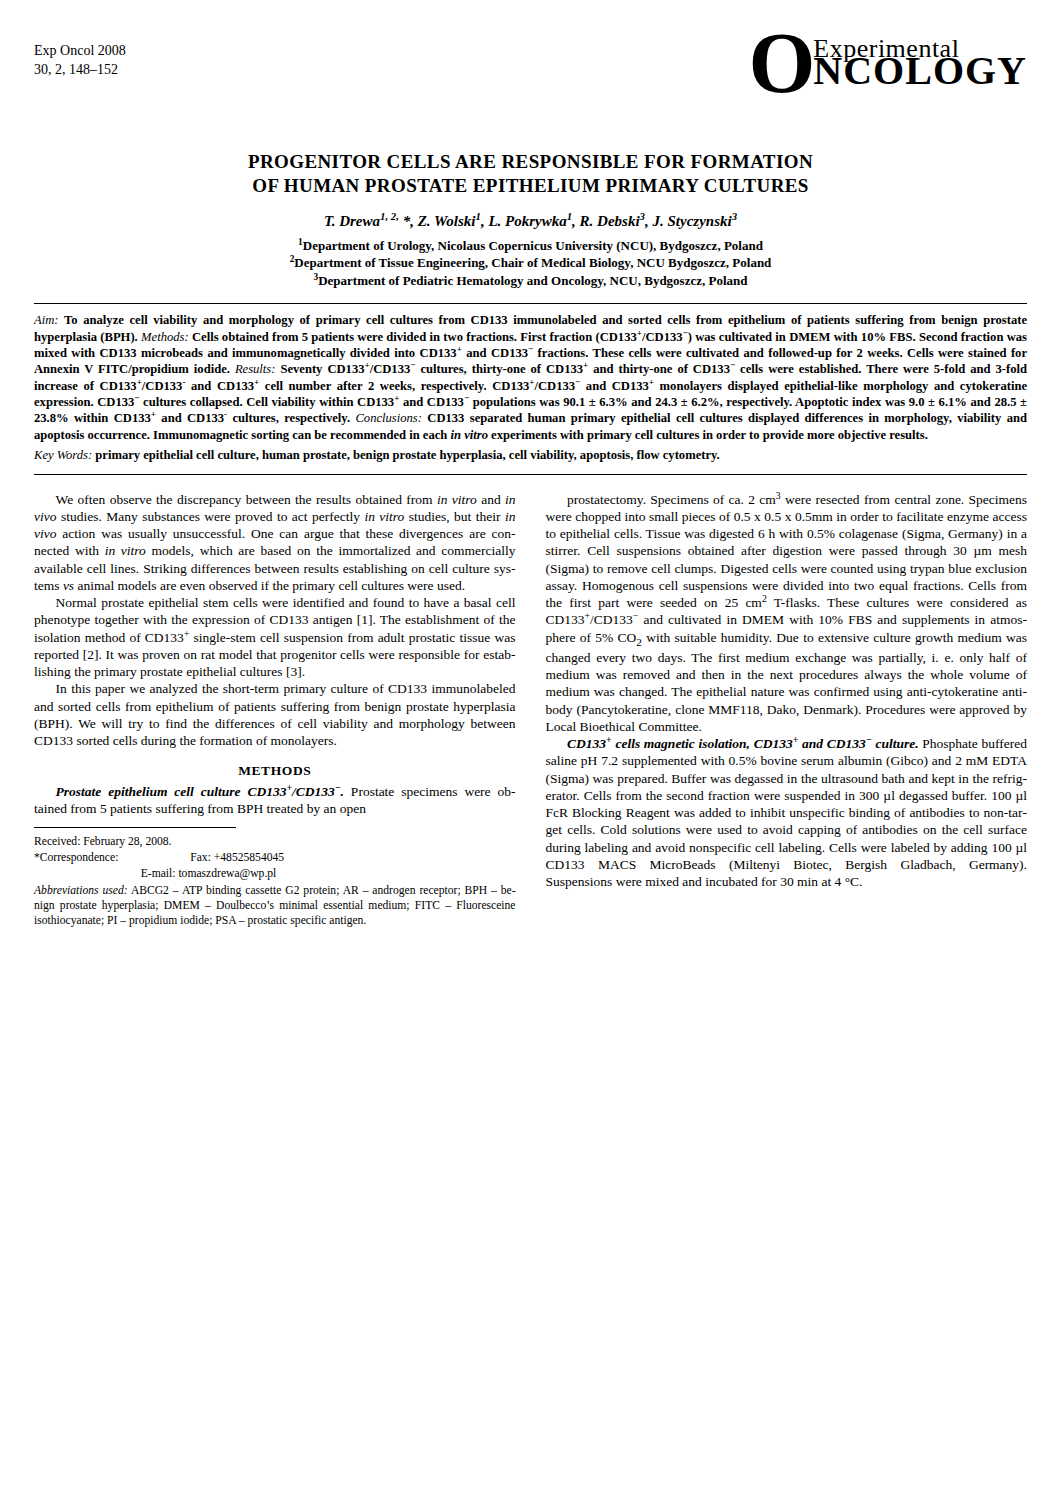Exp Oncol 2008
30, 2, 148–152
OExperimental NCOLOGY
Progenitor cells are responsible for formation
of human prostate epithelium primary cultures
T. Drewa1, 2, *, Z. Wolski1, L. Pokrywka1, R. Debski3, J. Styczynski3
1Department of Urology, Nicolaus Copernicus University (NCU), Bydgoszcz, Poland
2Department of Tissue Engineering, Chair of Medical Biology, NCU Bydgoszcz, Poland
3Department of Pediatric Hematology and Oncology, NCU, Bydgoszcz, Poland
Aim: To analyze cell viability and morphology of primary cell cultures from CD133 immunolabeled and sorted cells from epithelium of patients suffering from benign prostate hyperplasia (BPH). Methods: Cells obtained from 5 patients were divided in two fractions. First fraction (CD133+/CD133−) was cultivated in DMEM with 10% FBS. Second fraction was mixed with CD133 microbeads and immunomagnetically divided into CD133+ and CD133− fractions. These cells were cultivated and followed-up for 2 weeks. Cells were stained for Annexin V FITC/propidium iodide. Results: Seventy CD133+/CD133− cultures, thirty-one of CD133+ and thirty-one of CD133− cells were established. There were 5-fold and 3-fold increase of CD133+/CD133- and CD133+ cell number after 2 weeks, respectively. CD133+/CD133− and CD133+ monolayers displayed epithelial-like morphology and cytokeratine expression. CD133− cultures collapsed. Cell viability within CD133+ and CD133− populations was 90.1 ± 6.3% and 24.3 ± 6.2%, respectively. Apoptotic index was 9.0 ± 6.1% and 28.5 ± 23.8% within CD133+ and CD133- cultures, respectively. Conclusions: CD133 separated human primary epithelial cell cultures displayed differences in morphology, viability and apoptosis occurrence. Immunomagnetic sorting can be recommended in each in vitro experiments with primary cell cultures in order to provide more objective results.
Key Words: primary epithelial cell culture, human prostate, benign prostate hyperplasia, cell viability, apoptosis, flow cytometry.
We often observe the discrepancy between the results obtained from in vitro and in vivo studies. Many substances were proved to act perfectly in vitro studies, but their in vivo action was usually unsuccessful. One can argue that these divergences are connected with in vitro models, which are based on the immortalized and commercially available cell lines. Striking differences between results establishing on cell culture systems vs animal models are even observed if the primary cell cultures were used.
Normal prostate epithelial stem cells were identified and found to have a basal cell phenotype together with the expression of CD133 antigen [1]. The establishment of the isolation method of CD133+ single-stem cell suspension from adult prostatic tissue was reported [2]. It was proven on rat model that progenitor cells were responsible for establishing the primary prostate epithelial cultures [3].
In this paper we analyzed the short-term primary culture of CD133 immunolabeled and sorted cells from epithelium of patients suffering from benign prostate hyperplasia (BPH). We will try to find the differences of cell viability and morphology between CD133 sorted cells during the formation of monolayers.
Methods
Prostate epithelium cell culture CD133+/CD133−. Prostate specimens were obtained from 5 patients suffering from BPH treated by an open
Received: February 28, 2008.
*Correspondence: Fax: +48525854045
E-mail: tomaszdrewa@wp.pl
Abbreviations used: ABCG2 – ATP binding cassette G2 protein; AR – androgen receptor; BPH – benign prostate hyperplasia; DMEM – Doulbecco’s minimal essential medium; FITC – Fluoresceine isothiocyanate; PI – propidium iodide; PSA – prostatic specific antigen.
prostatectomy. Specimens of ca. 2 cm3 were resected from central zone. Specimens were chopped into small pieces of 0.5 x 0.5 x 0.5mm in order to facilitate enzyme access to epithelial cells. Tissue was digested 6 h with 0.5% colagenase (Sigma, Germany) in a stirrer. Cell suspensions obtained after digestion were passed through 30 µm mesh (Sigma) to remove cell clumps. Digested cells were counted using trypan blue exclusion assay. Homogenous cell suspensions were divided into two equal fractions. Cells from the first part were seeded on 25 cm2 T-flasks. These cultures were considered as CD133+/CD133− and cultivated in DMEM with 10% FBS and supplements in atmosphere of 5% CO2 with suitable humidity. Due to extensive culture growth medium was changed every two days. The first medium exchange was partially, i. e. only half of medium was removed and then in the next procedures always the whole volume of medium was changed. The epithelial nature was confirmed using anti-cytokeratine antibody (Pancytokeratine, clone MMF118, Dako, Denmark). Procedures were approved by Local Bioethical Committee.
CD133+ cells magnetic isolation, CD133+ and CD133− culture. Phosphate buffered saline pH 7.2 supplemented with 0.5% bovine serum albumin (Gibco) and 2 mM EDTA (Sigma) was prepared. Buffer was degassed in the ultrasound bath and kept in the refrigerator. Cells from the second fraction were suspended in 300 µl degassed buffer. 100 µl FcR Blocking Reagent was added to inhibit unspecific binding of antibodies to non-target cells. Cold solutions were used to avoid capping of antibodies on the cell surface during labeling and avoid nonspecific cell labeling. Cells were labeled by adding 100 µl CD133 MACS MicroBeads (Miltenyi Biotec, Bergish Gladbach, Germany). Suspensions were mixed and incubated for 30 min at 4 °C.